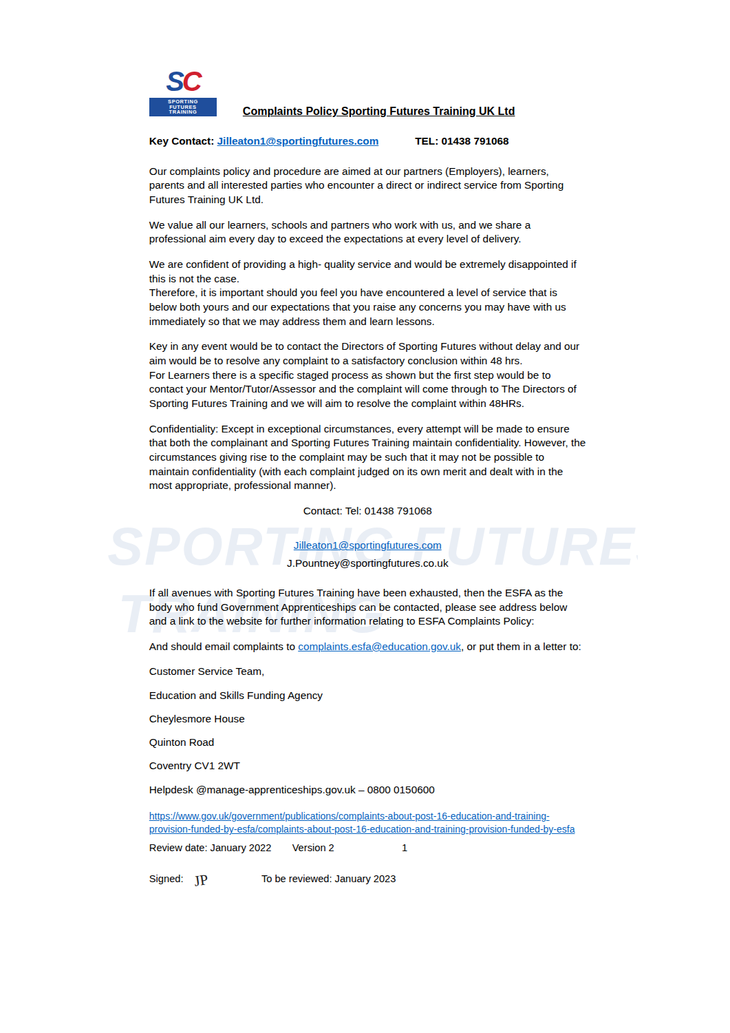Sporting Futures Training
SC
SPORTING
FUTURES
TRAINING
Complaints Policy Sporting Futures Training UK Ltd
Key Contact: Jilleaton1@sportingfutures.com TEL: 01438 791068
Our complaints policy and procedure are aimed at our partners (Employers), learners, parents and all interested parties who encounter a direct or indirect service from Sporting Futures Training UK Ltd.
We value all our learners, schools and partners who work with us, and we share a professional aim every day to exceed the expectations at every level of delivery.
We are confident of providing a high- quality service and would be extremely disappointed if this is not the case.
Therefore, it is important should you feel you have encountered a level of service that is below both yours and our expectations that you raise any concerns you may have with us immediately so that we may address them and learn lessons.
Key in any event would be to contact the Directors of Sporting Futures without delay and our aim would be to resolve any complaint to a satisfactory conclusion within 48 hrs.
For Learners there is a specific staged process as shown but the first step would be to contact your Mentor/Tutor/Assessor and the complaint will come through to The Directors of Sporting Futures Training and we will aim to resolve the complaint within 48HRs.
Confidentiality: Except in exceptional circumstances, every attempt will be made to ensure that both the complainant and Sporting Futures Training maintain confidentiality. However, the circumstances giving rise to the complaint may be such that it may not be possible to maintain confidentiality (with each complaint judged on its own merit and dealt with in the most appropriate, professional manner).
Contact: Tel: 01438 791068
Jilleaton1@sportingfutures.com
J.Pountney@sportingfutures.co.uk
If all avenues with Sporting Futures Training have been exhausted, then the ESFA as the body who fund Government Apprenticeships can be contacted, please see address below and a link to the website for further information relating to ESFA Complaints Policy:
And should email complaints to complaints.esfa@education.gov.uk, or put them in a letter to:
Customer Service Team,
Education and Skills Funding Agency
Cheylesmore House
Quinton Road
Coventry CV1 2WT
Helpdesk @manage-apprenticeships.gov.uk – 0800 0150600
https://www.gov.uk/government/publications/complaints-about-post-16-education-and-training-provision-funded-by-esfa/complaints-about-post-16-education-and-training-provision-funded-by-esfa
Review date: January 2022 Version 2 1
Signed: JP To be reviewed: January 2023